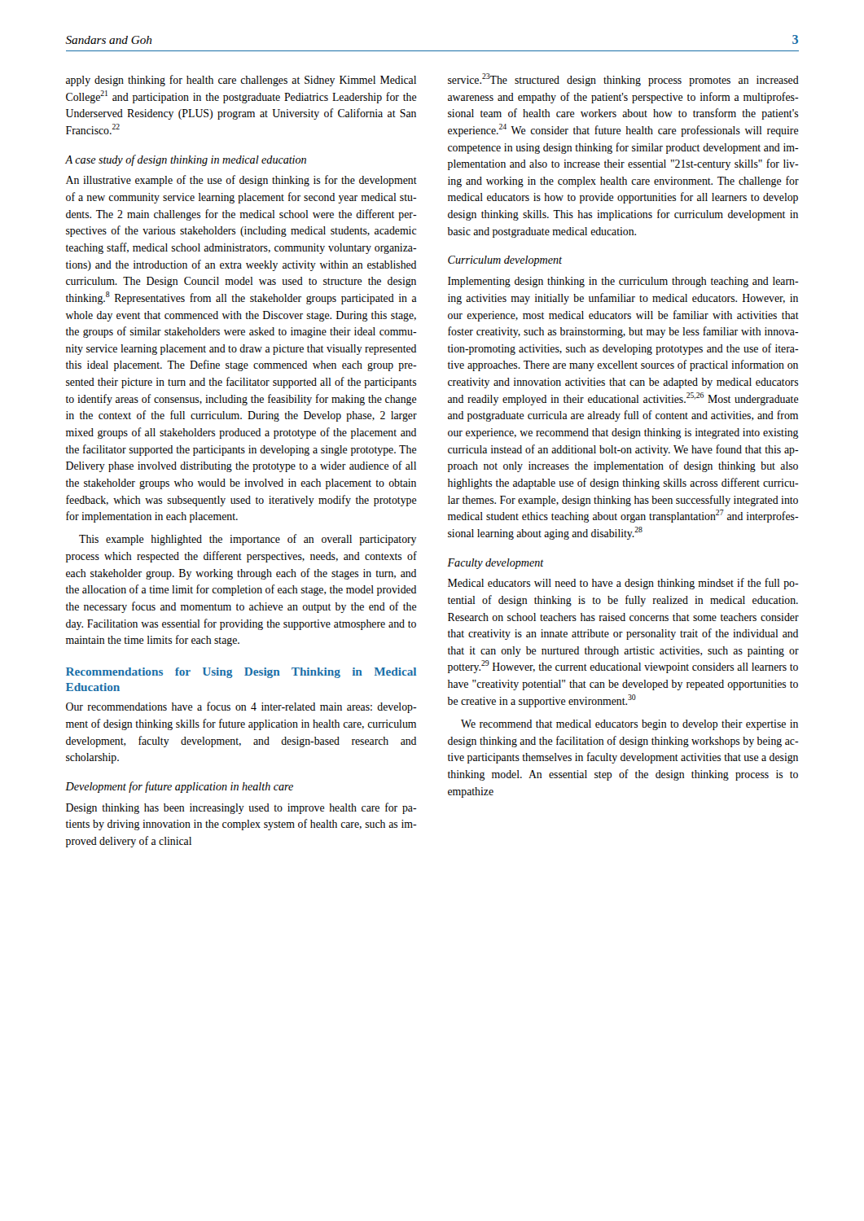Sandars and Goh
3
apply design thinking for health care challenges at Sidney Kimmel Medical College21 and participation in the postgraduate Pediatrics Leadership for the Underserved Residency (PLUS) program at University of California at San Francisco.22
A case study of design thinking in medical education
An illustrative example of the use of design thinking is for the development of a new community service learning placement for second year medical students. The 2 main challenges for the medical school were the different perspectives of the various stakeholders (including medical students, academic teaching staff, medical school administrators, community voluntary organizations) and the introduction of an extra weekly activity within an established curriculum. The Design Council model was used to structure the design thinking.8 Representatives from all the stakeholder groups participated in a whole day event that commenced with the Discover stage. During this stage, the groups of similar stakeholders were asked to imagine their ideal community service learning placement and to draw a picture that visually represented this ideal placement. The Define stage commenced when each group presented their picture in turn and the facilitator supported all of the participants to identify areas of consensus, including the feasibility for making the change in the context of the full curriculum. During the Develop phase, 2 larger mixed groups of all stakeholders produced a prototype of the placement and the facilitator supported the participants in developing a single prototype. The Delivery phase involved distributing the prototype to a wider audience of all the stakeholder groups who would be involved in each placement to obtain feedback, which was subsequently used to iteratively modify the prototype for implementation in each placement.
This example highlighted the importance of an overall participatory process which respected the different perspectives, needs, and contexts of each stakeholder group. By working through each of the stages in turn, and the allocation of a time limit for completion of each stage, the model provided the necessary focus and momentum to achieve an output by the end of the day. Facilitation was essential for providing the supportive atmosphere and to maintain the time limits for each stage.
Recommendations for Using Design Thinking in Medical Education
Our recommendations have a focus on 4 inter-related main areas: development of design thinking skills for future application in health care, curriculum development, faculty development, and design-based research and scholarship.
Development for future application in health care
Design thinking has been increasingly used to improve health care for patients by driving innovation in the complex system of health care, such as improved delivery of a clinical
service.23The structured design thinking process promotes an increased awareness and empathy of the patient's perspective to inform a multiprofessional team of health care workers about how to transform the patient's experience.24 We consider that future health care professionals will require competence in using design thinking for similar product development and implementation and also to increase their essential "21st-century skills" for living and working in the complex health care environment. The challenge for medical educators is how to provide opportunities for all learners to develop design thinking skills. This has implications for curriculum development in basic and postgraduate medical education.
Curriculum development
Implementing design thinking in the curriculum through teaching and learning activities may initially be unfamiliar to medical educators. However, in our experience, most medical educators will be familiar with activities that foster creativity, such as brainstorming, but may be less familiar with innovation-promoting activities, such as developing prototypes and the use of iterative approaches. There are many excellent sources of practical information on creativity and innovation activities that can be adapted by medical educators and readily employed in their educational activities.25,26 Most undergraduate and postgraduate curricula are already full of content and activities, and from our experience, we recommend that design thinking is integrated into existing curricula instead of an additional bolt-on activity. We have found that this approach not only increases the implementation of design thinking but also highlights the adaptable use of design thinking skills across different curricular themes. For example, design thinking has been successfully integrated into medical student ethics teaching about organ transplantation27 and interprofessional learning about aging and disability.28
Faculty development
Medical educators will need to have a design thinking mindset if the full potential of design thinking is to be fully realized in medical education. Research on school teachers has raised concerns that some teachers consider that creativity is an innate attribute or personality trait of the individual and that it can only be nurtured through artistic activities, such as painting or pottery.29 However, the current educational viewpoint considers all learners to have "creativity potential" that can be developed by repeated opportunities to be creative in a supportive environment.30
We recommend that medical educators begin to develop their expertise in design thinking and the facilitation of design thinking workshops by being active participants themselves in faculty development activities that use a design thinking model. An essential step of the design thinking process is to empathize